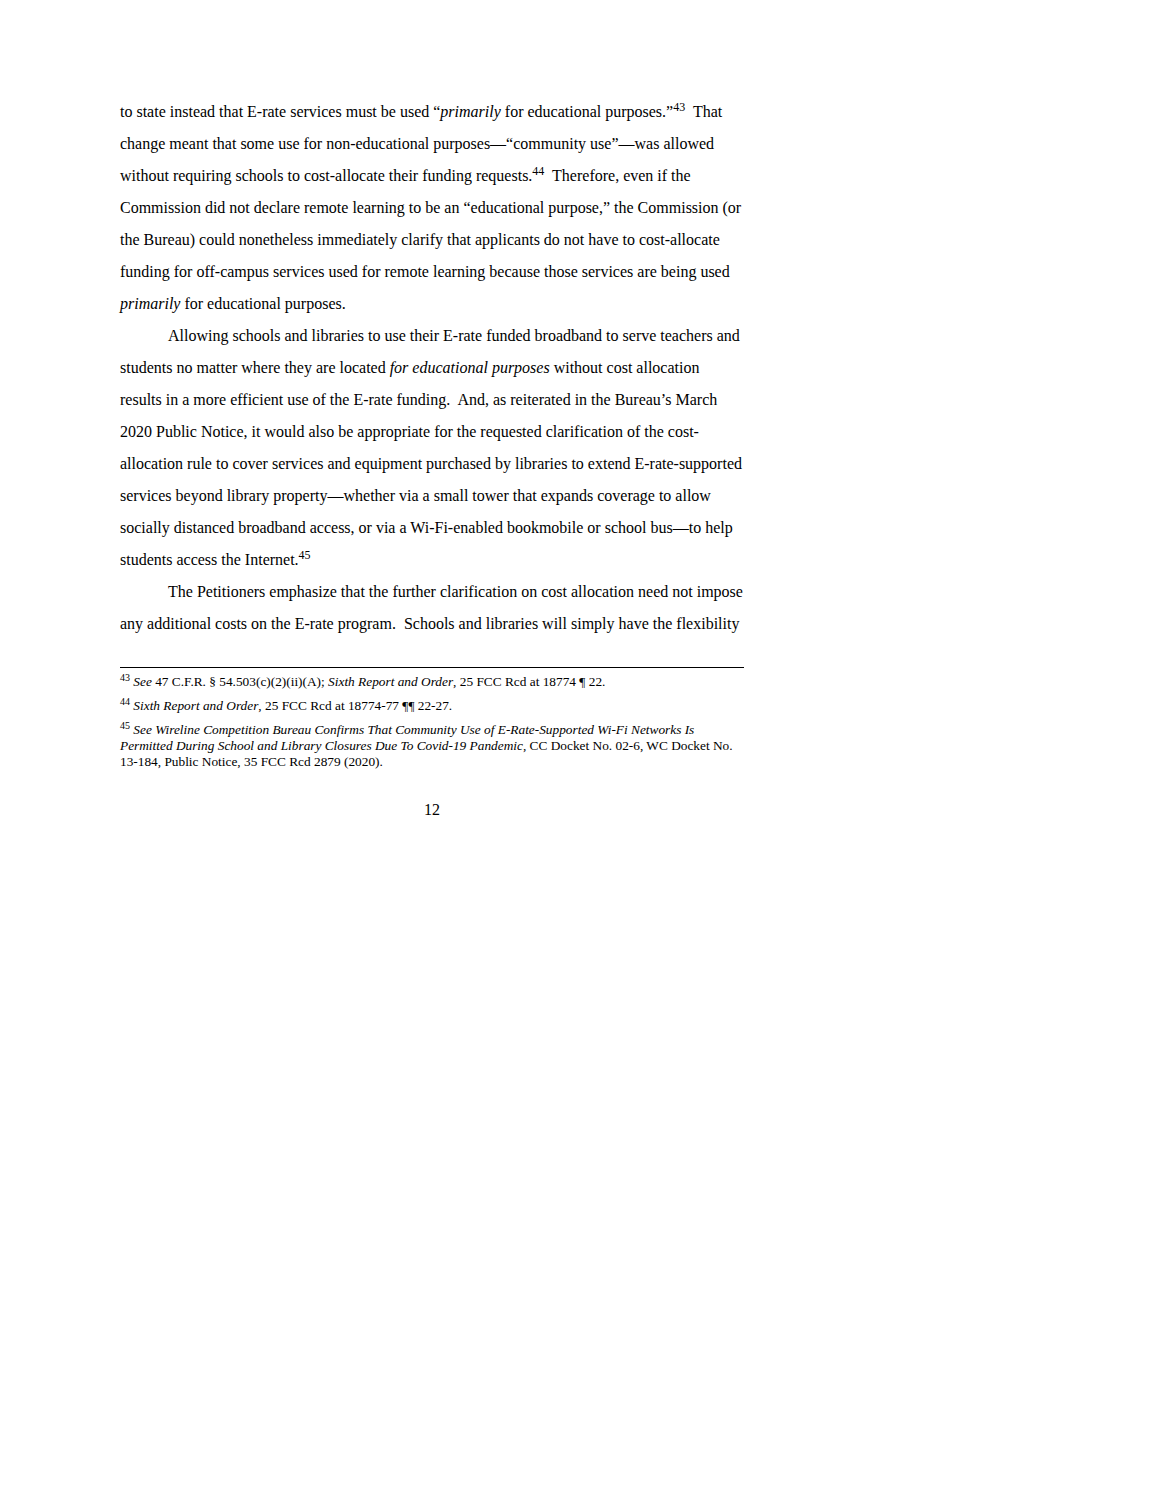to state instead that E-rate services must be used “primarily for educational purposes.”43 That change meant that some use for non-educational purposes—“community use”—was allowed without requiring schools to cost-allocate their funding requests.44 Therefore, even if the Commission did not declare remote learning to be an “educational purpose,” the Commission (or the Bureau) could nonetheless immediately clarify that applicants do not have to cost-allocate funding for off-campus services used for remote learning because those services are being used primarily for educational purposes.
Allowing schools and libraries to use their E-rate funded broadband to serve teachers and students no matter where they are located for educational purposes without cost allocation results in a more efficient use of the E-rate funding. And, as reiterated in the Bureau’s March 2020 Public Notice, it would also be appropriate for the requested clarification of the cost-allocation rule to cover services and equipment purchased by libraries to extend E-rate-supported services beyond library property—whether via a small tower that expands coverage to allow socially distanced broadband access, or via a Wi-Fi-enabled bookmobile or school bus—to help students access the Internet.45
The Petitioners emphasize that the further clarification on cost allocation need not impose any additional costs on the E-rate program. Schools and libraries will simply have the flexibility
43 See 47 C.F.R. § 54.503(c)(2)(ii)(A); Sixth Report and Order, 25 FCC Rcd at 18774 ¶ 22.
44 Sixth Report and Order, 25 FCC Rcd at 18774-77 ¶¶ 22-27.
45 See Wireline Competition Bureau Confirms That Community Use of E-Rate-Supported Wi-Fi Networks Is Permitted During School and Library Closures Due To Covid-19 Pandemic, CC Docket No. 02-6, WC Docket No. 13-184, Public Notice, 35 FCC Rcd 2879 (2020).
12